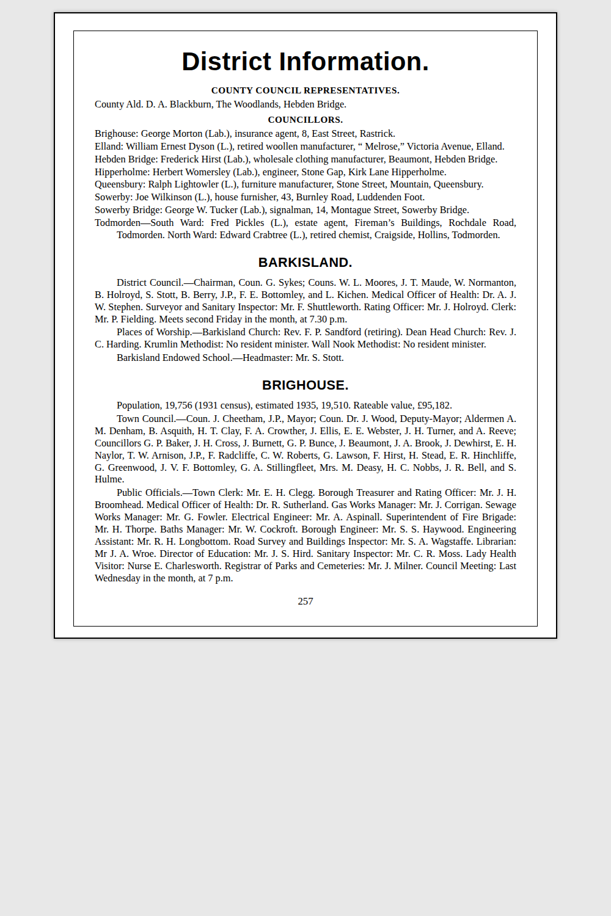District Information.
COUNTY COUNCIL REPRESENTATIVES.
County Ald. D. A. Blackburn, The Woodlands, Hebden Bridge.
COUNCILLORS.
Brighouse: George Morton (Lab.), insurance agent, 8, East Street, Rastrick.
Elland: William Ernest Dyson (L.), retired woollen manufacturer, “ Melrose,” Victoria Avenue, Elland.
Hebden Bridge: Frederick Hirst (Lab.), wholesale clothing manufacturer, Beaumont, Hebden Bridge.
Hipperholme: Herbert Womersley (Lab.), engineer, Stone Gap, Kirk Lane Hipperholme.
Queensbury: Ralph Lightowler (L.), furniture manufacturer, Stone Street, Mountain, Queensbury.
Sowerby: Joe Wilkinson (L.), house furnisher, 43, Burnley Road, Luddenden Foot.
Sowerby Bridge: George W. Tucker (Lab.), signalman, 14, Montague Street, Sowerby Bridge.
Todmorden—South Ward: Fred Pickles (L.), estate agent, Fireman’s Buildings, Rochdale Road, Todmorden. North Ward: Edward Crabtree (L.), retired chemist, Craigside, Hollins, Todmorden.
BARKISLAND.
District Council.—Chairman, Coun. G. Sykes; Couns. W. L. Moores, J. T. Maude, W. Normanton, B. Holroyd, S. Stott, B. Berry, J.P., F. E. Bottomley, and L. Kichen. Medical Officer of Health: Dr. A. J. W. Stephen. Surveyor and Sanitary Inspector: Mr. F. Shuttleworth. Rating Officer: Mr. J. Holroyd. Clerk: Mr. P. Fielding. Meets second Friday in the month, at 7.30 p.m.
Places of Worship.—Barkisland Church: Rev. F. P. Sandford (retiring). Dean Head Church: Rev. J. C. Harding. Krumlin Methodist: No resident minister. Wall Nook Methodist: No resident minister.
Barkisland Endowed School.—Headmaster: Mr. S. Stott.
BRIGHOUSE.
Population, 19,756 (1931 census), estimated 1935, 19,510. Rateable value, £95,182.
Town Council.—Coun. J. Cheetham, J.P., Mayor; Coun. Dr. J. Wood, Deputy-Mayor; Aldermen A. M. Denham, B. Asquith, H. T. Clay, F. A. Crowther, J. Ellis, E. E. Webster, J. H. Turner, and A. Reeve; Councillors G. P. Baker, J. H. Cross, J. Burnett, G. P. Bunce, J. Beaumont, J. A. Brook, J. Dewhirst, E. H. Naylor, T. W. Arnison, J.P., F. Radcliffe, C. W. Roberts, G. Lawson, F. Hirst, H. Stead, E. R. Hinchliffe, G. Greenwood, J. V. F. Bottomley, G. A. Stillingfleet, Mrs. M. Deasy, H. C. Nobbs, J. R. Bell, and S. Hulme.
Public Officials.—Town Clerk: Mr. E. H. Clegg. Borough Treasurer and Rating Officer: Mr. J. H. Broomhead. Medical Officer of Health: Dr. R. Sutherland. Gas Works Manager: Mr. J. Corrigan. Sewage Works Manager: Mr. G. Fowler. Electrical Engineer: Mr. A. Aspinall. Superintendent of Fire Brigade: Mr. H. Thorpe. Baths Manager: Mr. W. Cockroft. Borough Engineer: Mr. S. S. Haywood. Engineering Assistant: Mr. R. H. Longbottom. Road Survey and Buildings Inspector: Mr. S. A. Wagstaffe. Librarian: Mr J. A. Wroe. Director of Education: Mr. J. S. Hird. Sanitary Inspector: Mr. C. R. Moss. Lady Health Visitor: Nurse E. Charlesworth. Registrar of Parks and Cemeteries: Mr. J. Milner. Council Meeting: Last Wednesday in the month, at 7 p.m.
257